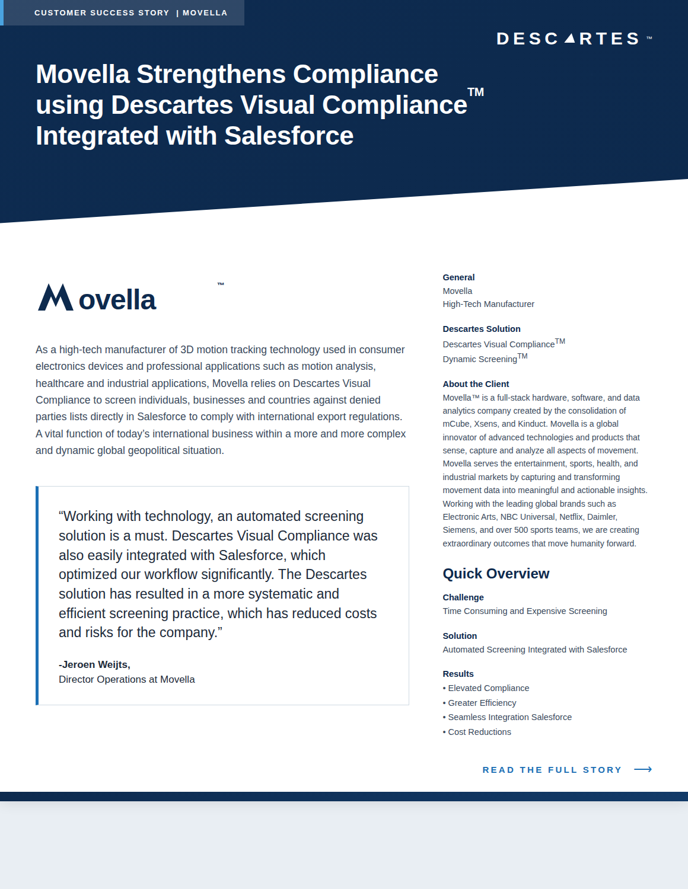Customer Success Story | Movella
DESC RTES™
Movella Strengthens Compliance
using Descartes Visual ComplianceTM
Integrated with Salesforce
ovella ™
As a high-tech manufacturer of 3D motion tracking technology used in consumer electronics devices and professional applications such as motion analysis, healthcare and industrial applications, Movella relies on Descartes Visual Compliance to screen individuals, businesses and countries against denied parties lists directly in Salesforce to comply with international export regulations. A vital function of today’s international business within a more and more complex and dynamic global geopolitical situation.
“Working with technology, an automated screening solution is a must. Descartes Visual Compliance was also easily integrated with Salesforce, which optimized our workflow significantly. The Descartes solution has resulted in a more systematic and efficient screening practice, which has reduced costs and risks for the company.”
-Jeroen Weijts,
Director Operations at Movella
General
Movella
High-Tech Manufacturer
Descartes Solution
Descartes Visual ComplianceTM
Dynamic ScreeningTM
About the Client
Movella™ is a full-stack hardware, software, and data analytics company created by the consolidation of mCube, Xsens, and Kinduct. Movella is a global innovator of advanced technologies and products that sense, capture and analyze all aspects of movement. Movella serves the entertainment, sports, health, and industrial markets by capturing and transforming movement data into meaningful and actionable insights. Working with the leading global brands such as Electronic Arts, NBC Universal, Netflix, Daimler, Siemens, and over 500 sports teams, we are creating extraordinary outcomes that move humanity forward.
Quick Overview
Challenge
Time Consuming and Expensive Screening
Solution
Automated Screening Integrated with Salesforce
Results
Elevated Compliance
Greater Efficiency
Seamless Integration Salesforce
Cost Reductions
Read the full story ⟶